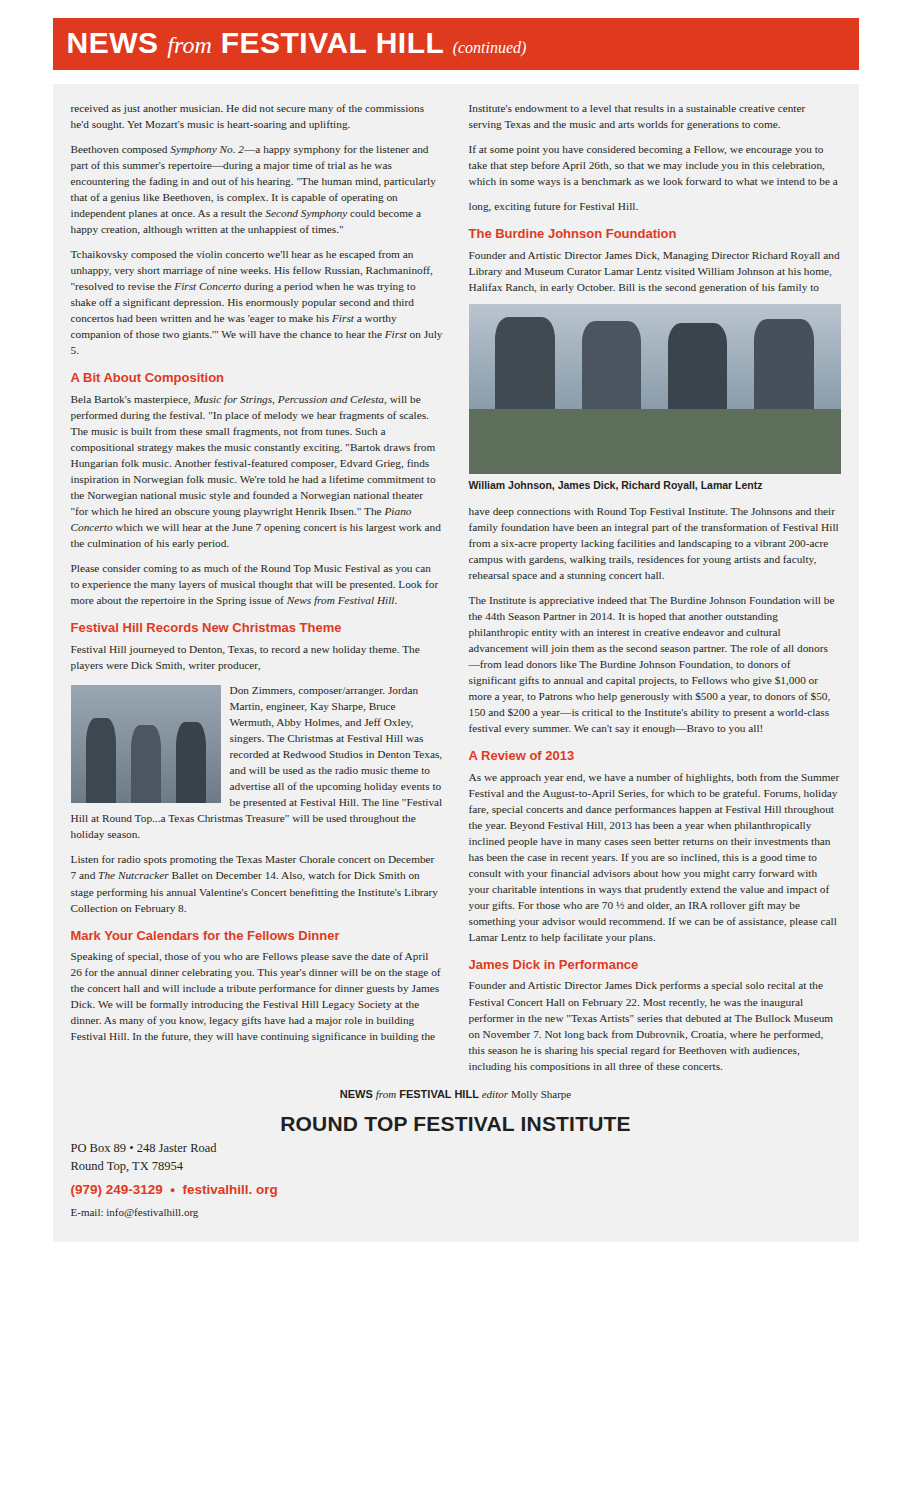NEWS from FESTIVAL HILL (continued)
received as just another musician. He did not secure many of the commissions he'd sought. Yet Mozart's music is heart-soaring and uplifting.
Beethoven composed Symphony No. 2—a happy symphony for the listener and part of this summer's repertoire—during a major time of trial as he was encountering the fading in and out of his hearing. "The human mind, particularly that of a genius like Beethoven, is complex. It is capable of operating on independent planes at once. As a result the Second Symphony could become a happy creation, although written at the unhappiest of times."
Tchaikovsky composed the violin concerto we'll hear as he escaped from an unhappy, very short marriage of nine weeks. His fellow Russian, Rachmaninoff, "resolved to revise the First Concerto during a period when he was trying to shake off a significant depression. His enormously popular second and third concertos had been written and he was 'eager to make his First a worthy companion of those two giants.'" We will have the chance to hear the First on July 5.
A Bit About Composition
Bela Bartok's masterpiece, Music for Strings, Percussion and Celesta, will be performed during the festival. "In place of melody we hear fragments of scales. The music is built from these small fragments, not from tunes. Such a compositional strategy makes the music constantly exciting. "Bartok draws from Hungarian folk music. Another festival-featured composer, Edvard Grieg, finds inspiration in Norwegian folk music. We're told he had a lifetime commitment to the Norwegian national music style and founded a Norwegian national theater "for which he hired an obscure young playwright Henrik Ibsen." The Piano Concerto which we will hear at the June 7 opening concert is his largest work and the culmination of his early period.
Please consider coming to as much of the Round Top Music Festival as you can to experience the many layers of musical thought that will be presented. Look for more about the repertoire in the Spring issue of News from Festival Hill.
Festival Hill Records New Christmas Theme
Festival Hill journeyed to Denton, Texas, to record a new holiday theme. The players were Dick Smith, writer producer,
Don Zimmers, composer/arranger. Jordan Martin, engineer, Kay Sharpe, Bruce Wermuth, Abby Holmes, and Jeff Oxley, singers. The Christmas at Festival Hill was recorded at Redwood Studios in Denton Texas, and will be used as the radio music theme to advertise all of the upcoming holiday events to be presented at Festival Hill. The line "Festival Hill at Round Top...a Texas Christmas Treasure" will be used throughout the holiday season.
Listen for radio spots promoting the Texas Master Chorale concert on December 7 and The Nutcracker Ballet on December 14. Also, watch for Dick Smith on stage performing his annual Valentine's Concert benefitting the Institute's Library Collection on February 8.
Mark Your Calendars for the Fellows Dinner
Speaking of special, those of you who are Fellows please save the date of April 26 for the annual dinner celebrating you. This year's dinner will be on the stage of the concert hall and will include a tribute performance for dinner guests by James Dick. We will be formally introducing the Festival Hill Legacy Society at the dinner. As many of you know, legacy gifts have had a major role in building Festival Hill. In the future, they will have continuing significance in building the Institute's endowment to a level that results in a sustainable creative center serving Texas and the music and arts worlds for generations to come.
If at some point you have considered becoming a Fellow, we encourage you to take that step before April 26th, so that we may include you in this celebration, which in some ways is a benchmark as we look forward to what we intend to be a
long, exciting future for Festival Hill.
The Burdine Johnson Foundation
Founder and Artistic Director James Dick, Managing Director Richard Royall and Library and Museum Curator Lamar Lentz visited William Johnson at his home, Halifax Ranch, in early October. Bill is the second generation of his family to
William Johnson, James Dick, Richard Royall, Lamar Lentz
have deep connections with Round Top Festival Institute. The Johnsons and their family foundation have been an integral part of the transformation of Festival Hill from a six-acre property lacking facilities and landscaping to a vibrant 200-acre campus with gardens, walking trails, residences for young artists and faculty, rehearsal space and a stunning concert hall.
The Institute is appreciative indeed that The Burdine Johnson Foundation will be the 44th Season Partner in 2014. It is hoped that another outstanding philanthropic entity with an interest in creative endeavor and cultural advancement will join them as the second season partner. The role of all donors —from lead donors like The Burdine Johnson Foundation, to donors of significant gifts to annual and capital projects, to Fellows who give $1,000 or more a year, to Patrons who help generously with $500 a year, to donors of $50, 150 and $200 a year—is critical to the Institute's ability to present a world-class festival every summer. We can't say it enough—Bravo to you all!
A Review of 2013
As we approach year end, we have a number of highlights, both from the Summer Festival and the August-to-April Series, for which to be grateful. Forums, holiday fare, special concerts and dance performances happen at Festival Hill throughout the year. Beyond Festival Hill, 2013 has been a year when philanthropically inclined people have in many cases seen better returns on their investments than has been the case in recent years. If you are so inclined, this is a good time to consult with your financial advisors about how you might carry forward with your charitable intentions in ways that prudently extend the value and impact of your gifts. For those who are 70 ½ and older, an IRA rollover gift may be something your advisor would recommend. If we can be of assistance, please call Lamar Lentz to help facilitate your plans.
James Dick in Performance
Founder and Artistic Director James Dick performs a special solo recital at the Festival Concert Hall on February 22. Most recently, he was the inaugural performer in the new "Texas Artists" series that debuted at The Bullock Museum on November 7. Not long back from Dubrovnik, Croatia, where he performed, this season he is sharing his special regard for Beethoven with audiences, including his compositions in all three of these concerts.
NEWS from FESTIVAL HILL editor Molly Sharpe
ROUND TOP FESTIVAL INSTITUTE
PO Box 89 • 248 Jaster Road
Round Top, TX 78954
(979) 249-3129 • festivalhill. org
E-mail: info@festivalhill.org